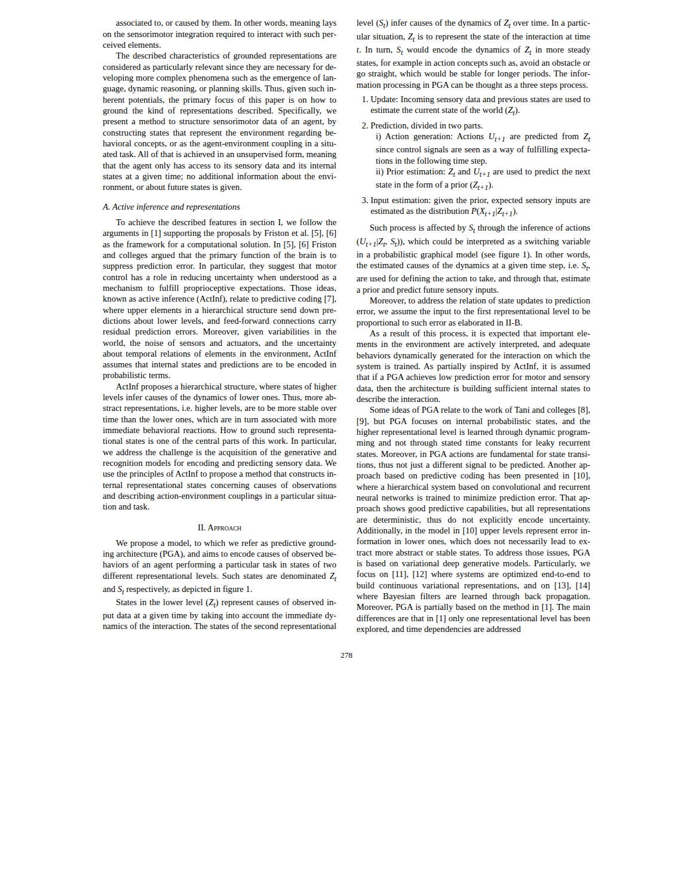associated to, or caused by them. In other words, meaning lays on the sensorimotor integration required to interact with such perceived elements.
The described characteristics of grounded representations are considered as particularly relevant since they are necessary for developing more complex phenomena such as the emergence of language, dynamic reasoning, or planning skills. Thus, given such inherent potentials, the primary focus of this paper is on how to ground the kind of representations described. Specifically, we present a method to structure sensorimotor data of an agent, by constructing states that represent the environment regarding behavioral concepts, or as the agent-environment coupling in a situated task. All of that is achieved in an unsupervised form, meaning that the agent only has access to its sensory data and its internal states at a given time; no additional information about the environment, or about future states is given.
A. Active inference and representations
To achieve the described features in section I, we follow the arguments in [1] supporting the proposals by Friston et al. [5], [6] as the framework for a computational solution. In [5], [6] Friston and colleges argued that the primary function of the brain is to suppress prediction error. In particular, they suggest that motor control has a role in reducing uncertainty when understood as a mechanism to fulfill proprioceptive expectations. Those ideas, known as active inference (ActInf), relate to predictive coding [7], where upper elements in a hierarchical structure send down predictions about lower levels, and feed-forward connections carry residual prediction errors. Moreover, given variabilities in the world, the noise of sensors and actuators, and the uncertainty about temporal relations of elements in the environment, ActInf assumes that internal states and predictions are to be encoded in probabilistic terms.
ActInf proposes a hierarchical structure, where states of higher levels infer causes of the dynamics of lower ones. Thus, more abstract representations, i.e. higher levels, are to be more stable over time than the lower ones, which are in turn associated with more immediate behavioral reactions. How to ground such representational states is one of the central parts of this work. In particular, we address the challenge is the acquisition of the generative and recognition models for encoding and predicting sensory data. We use the principles of ActInf to propose a method that constructs internal representational states concerning causes of observations and describing action-environment couplings in a particular situation and task.
II. Approach
We propose a model, to which we refer as predictive grounding architecture (PGA), and aims to encode causes of observed behaviors of an agent performing a particular task in states of two different representational levels. Such states are denominated Zt and St respectively, as depicted in figure 1.
States in the lower level (Zt) represent causes of observed input data at a given time by taking into account the immediate dynamics of the interaction. The states of the second representational level (St) infer causes of the dynamics of Zt over time. In a particular situation, Zt is to represent the state of the interaction at time t. In turn, St would encode the dynamics of Zt in more steady states, for example in action concepts such as, avoid an obstacle or go straight, which would be stable for longer periods. The information processing in PGA can be thought as a three steps process.
Update: Incoming sensory data and previous states are used to estimate the current state of the world (Zt).
Prediction, divided in two parts. i) Action generation: Actions Ut+1 are predicted from Zt since control signals are seen as a way of fulfilling expectations in the following time step. ii) Prior estimation: Zt and Ut+1 are used to predict the next state in the form of a prior (Zt+1).
Input estimation: given the prior, expected sensory inputs are estimated as the distribution P(Xt+1|Zt+1).
Such process is affected by St through the inference of actions (Ut+1|Zt, St)), which could be interpreted as a switching variable in a probabilistic graphical model (see figure 1). In other words, the estimated causes of the dynamics at a given time step, i.e. St, are used for defining the action to take, and through that, estimate a prior and predict future sensory inputs.
Moreover, to address the relation of state updates to prediction error, we assume the input to the first representational level to be proportional to such error as elaborated in II-B.
As a result of this process, it is expected that important elements in the environment are actively interpreted, and adequate behaviors dynamically generated for the interaction on which the system is trained. As partially inspired by ActInf, it is assumed that if a PGA achieves low prediction error for motor and sensory data, then the architecture is building sufficient internal states to describe the interaction.
Some ideas of PGA relate to the work of Tani and colleges [8], [9], but PGA focuses on internal probabilistic states, and the higher representational level is learned through dynamic programming and not through stated time constants for leaky recurrent states. Moreover, in PGA actions are fundamental for state transitions, thus not just a different signal to be predicted. Another approach based on predictive coding has been presented in [10], where a hierarchical system based on convolutional and recurrent neural networks is trained to minimize prediction error. That approach shows good predictive capabilities, but all representations are deterministic, thus do not explicitly encode uncertainty. Additionally, in the model in [10] upper levels represent error information in lower ones, which does not necessarily lead to extract more abstract or stable states. To address those issues, PGA is based on variational deep generative models. Particularly, we focus on [11], [12] where systems are optimized end-to-end to build continuous variational representations, and on [13], [14] where Bayesian filters are learned through back propagation. Moreover, PGA is partially based on the method in [1]. The main differences are that in [1] only one representational level has been explored, and time dependencies are addressed
278